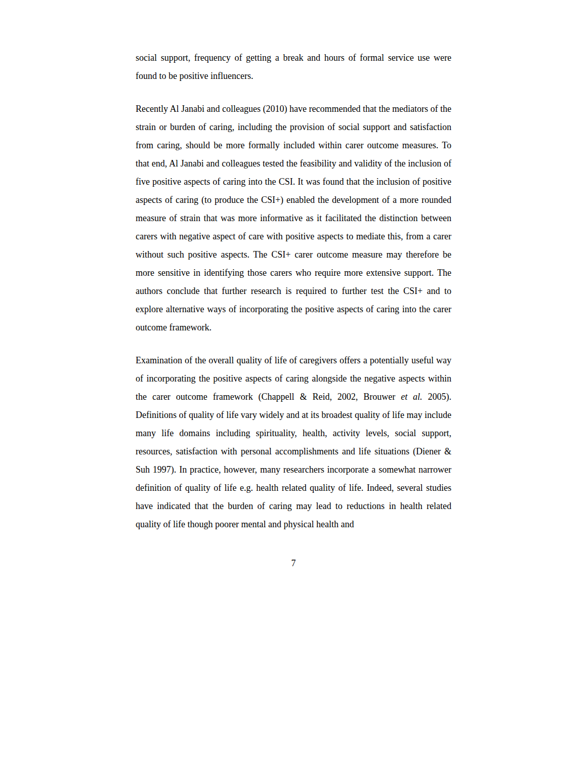social support, frequency of getting a break and hours of formal service use were found to be positive influencers.
Recently Al Janabi and colleagues (2010) have recommended that the mediators of the strain or burden of caring, including the provision of social support and satisfaction from caring, should be more formally included within carer outcome measures. To that end, Al Janabi and colleagues tested the feasibility and validity of the inclusion of five positive aspects of caring into the CSI. It was found that the inclusion of positive aspects of caring (to produce the CSI+) enabled the development of a more rounded measure of strain that was more informative as it facilitated the distinction between carers with negative aspect of care with positive aspects to mediate this, from a carer without such positive aspects. The CSI+ carer outcome measure may therefore be more sensitive in identifying those carers who require more extensive support. The authors conclude that further research is required to further test the CSI+ and to explore alternative ways of incorporating the positive aspects of caring into the carer outcome framework.
Examination of the overall quality of life of caregivers offers a potentially useful way of incorporating the positive aspects of caring alongside the negative aspects within the carer outcome framework (Chappell & Reid, 2002, Brouwer et al. 2005). Definitions of quality of life vary widely and at its broadest quality of life may include many life domains including spirituality, health, activity levels, social support, resources, satisfaction with personal accomplishments and life situations (Diener & Suh 1997). In practice, however, many researchers incorporate a somewhat narrower definition of quality of life e.g. health related quality of life. Indeed, several studies have indicated that the burden of caring may lead to reductions in health related quality of life though poorer mental and physical health and
7